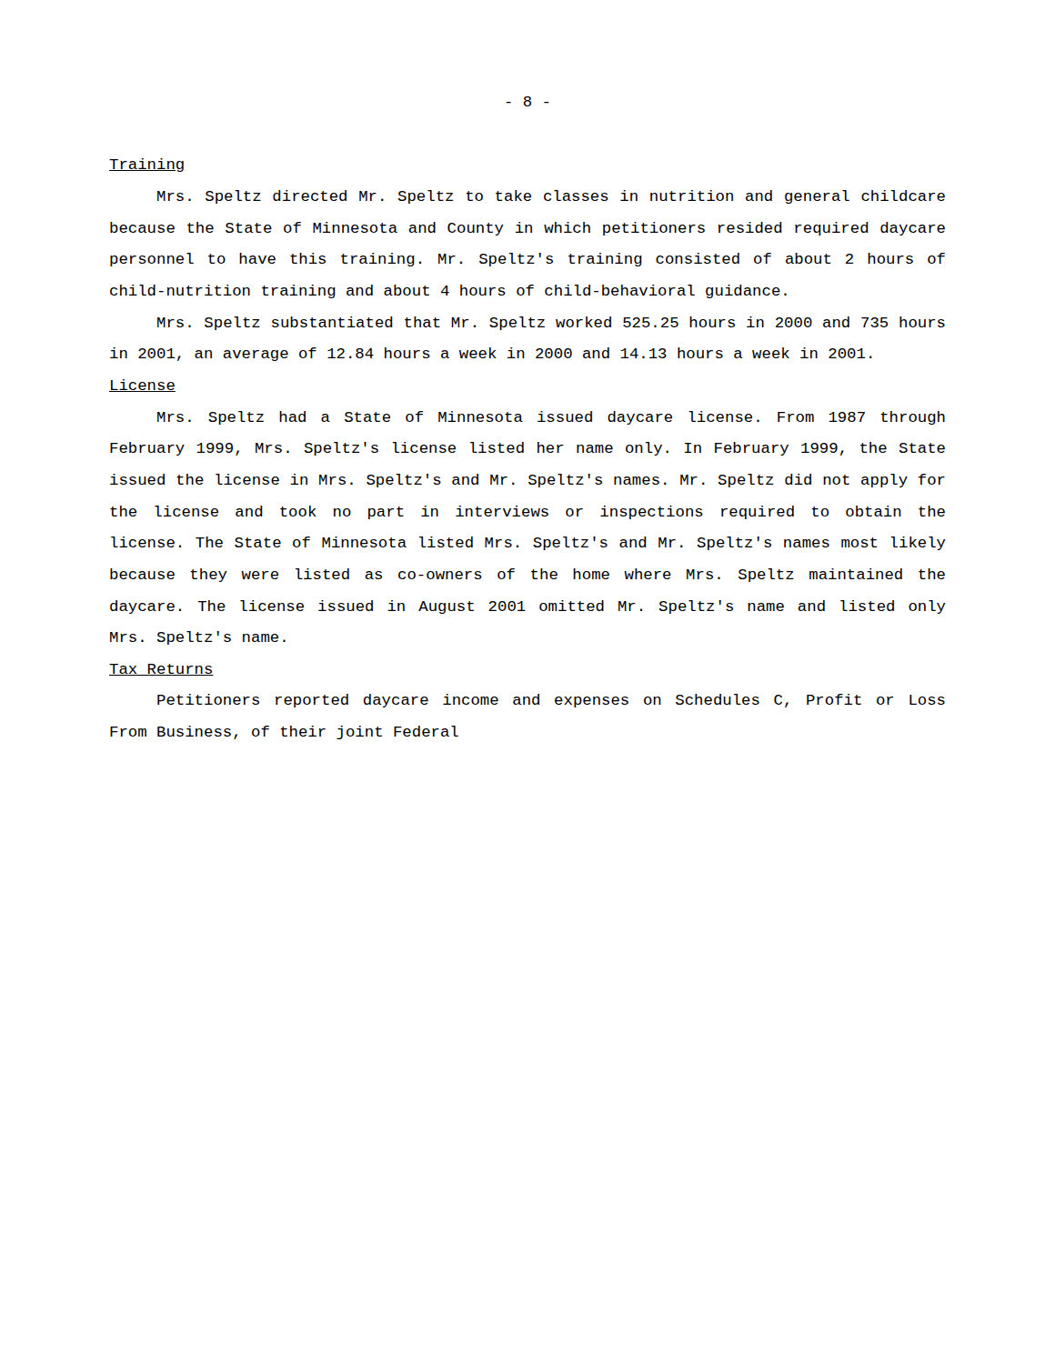- 8 -
Training
Mrs. Speltz directed Mr. Speltz to take classes in nutrition and general childcare because the State of Minnesota and County in which petitioners resided required daycare personnel to have this training. Mr. Speltz's training consisted of about 2 hours of child-nutrition training and about 4 hours of child-behavioral guidance.
Mrs. Speltz substantiated that Mr. Speltz worked 525.25 hours in 2000 and 735 hours in 2001, an average of 12.84 hours a week in 2000 and 14.13 hours a week in 2001.
License
Mrs. Speltz had a State of Minnesota issued daycare license. From 1987 through February 1999, Mrs. Speltz's license listed her name only. In February 1999, the State issued the license in Mrs. Speltz's and Mr. Speltz's names. Mr. Speltz did not apply for the license and took no part in interviews or inspections required to obtain the license. The State of Minnesota listed Mrs. Speltz's and Mr. Speltz's names most likely because they were listed as co-owners of the home where Mrs. Speltz maintained the daycare. The license issued in August 2001 omitted Mr. Speltz's name and listed only Mrs. Speltz's name.
Tax Returns
Petitioners reported daycare income and expenses on Schedules C, Profit or Loss From Business, of their joint Federal